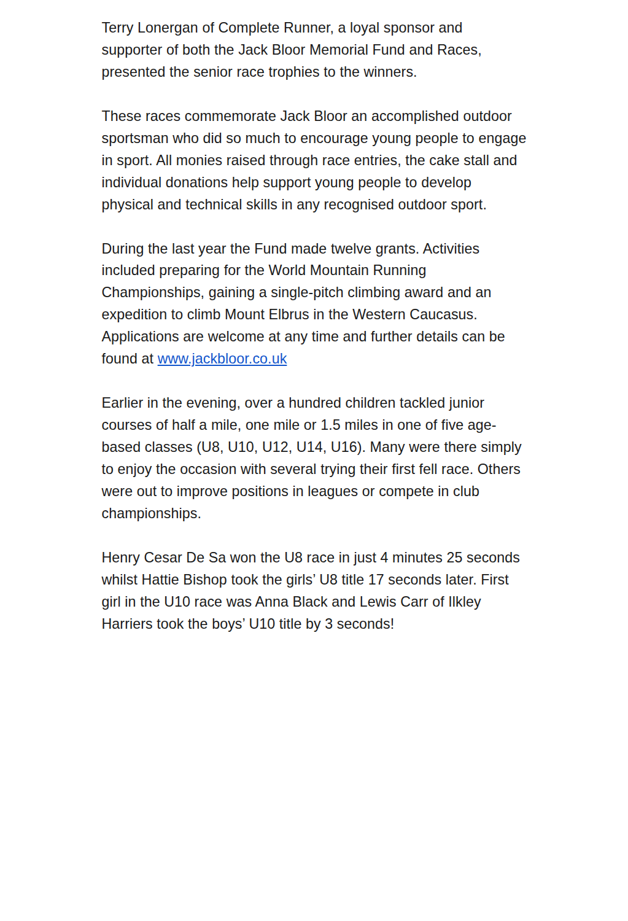Terry Lonergan of Complete Runner, a loyal sponsor and supporter of both the Jack Bloor Memorial Fund and Races, presented the senior race trophies to the winners.
These races commemorate Jack Bloor an accomplished outdoor sportsman who did so much to encourage young people to engage in sport. All monies raised through race entries, the cake stall and individual donations help support young people to develop physical and technical skills in any recognised outdoor sport.
During the last year the Fund made twelve grants. Activities included preparing for the World Mountain Running Championships, gaining a single-pitch climbing award and an expedition to climb Mount Elbrus in the Western Caucasus. Applications are welcome at any time and further details can be found at www.jackbloor.co.uk
Earlier in the evening, over a hundred children tackled junior courses of half a mile, one mile or 1.5 miles in one of five age-based classes (U8, U10, U12, U14, U16). Many were there simply to enjoy the occasion with several trying their first fell race. Others were out to improve positions in leagues or compete in club championships.
Henry Cesar De Sa won the U8 race in just 4 minutes 25 seconds whilst Hattie Bishop took the girls’ U8 title 17 seconds later. First girl in the U10 race was Anna Black and Lewis Carr of Ilkley Harriers took the boys’ U10 title by 3 seconds!